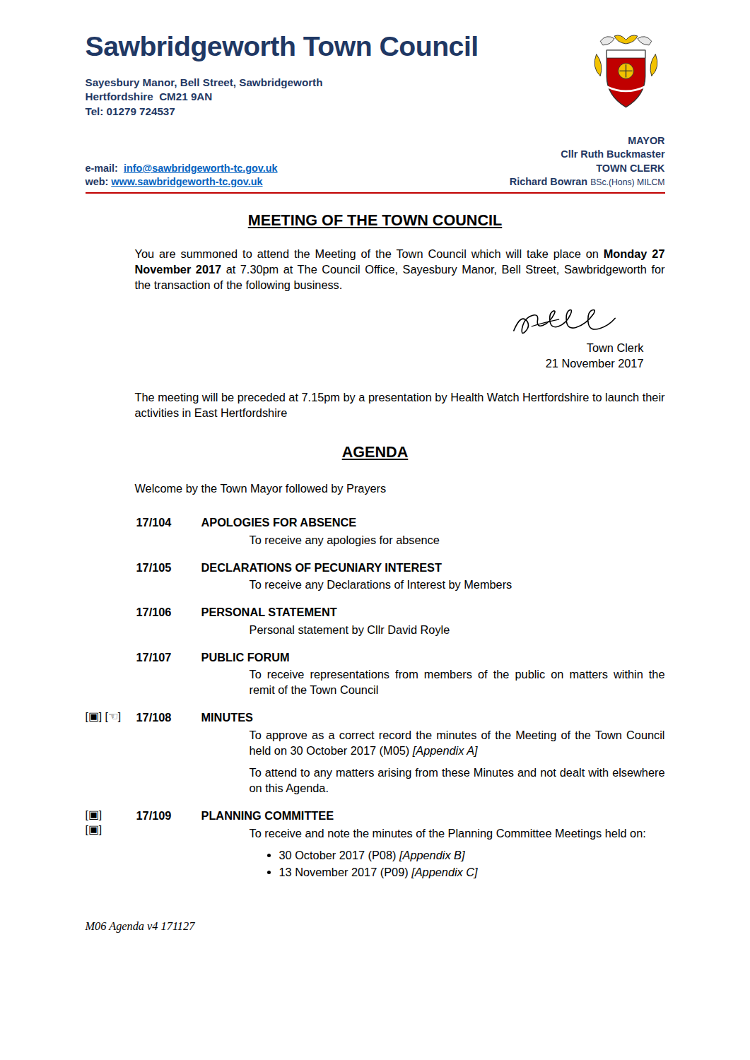Sawbridgeworth Town Council
Sayesbury Manor, Bell Street, Sawbridgeworth
Hertfordshire CM21 9AN
Tel: 01279 724537
e-mail: info@sawbridgeworth-tc.gov.uk
web: www.sawbridgeworth-tc.gov.uk
MAYOR
Cllr Ruth Buckmaster
TOWN CLERK
Richard Bowran BSc.(Hons) MILCM
MEETING OF THE TOWN COUNCIL
You are summoned to attend the Meeting of the Town Council which will take place on Monday 27 November 2017 at 7.30pm at The Council Office, Sayesbury Manor, Bell Street, Sawbridgeworth for the transaction of the following business.
Town Clerk
21 November 2017
The meeting will be preceded at 7.15pm by a presentation by Health Watch Hertfordshire to launch their activities in East Hertfordshire
AGENDA
Welcome by the Town Mayor followed by Prayers
| | 17/104 | APOLOGIES FOR ABSENCE To receive any apologies for absence |
| | 17/105 | DECLARATIONS OF PECUNIARY INTEREST To receive any Declarations of Interest by Members |
| | 17/106 | PERSONAL STATEMENT Personal statement by Cllr David Royle |
| | 17/107 | PUBLIC FORUM To receive representations from members of the public on matters within the remit of the Town Council |
| [▣] [☜] | 17/108 | MINUTES To approve as a correct record the minutes of the Meeting of the Town Council held on 30 October 2017 (M05) [Appendix A] To attend to any matters arising from these Minutes and not dealt with elsewhere on this Agenda. |
| [▣] [▣] | 17/109 | PLANNING COMMITTEE To receive and note the minutes of the Planning Committee Meetings held on: 30 October 2017 (P08) [Appendix B] 13 November 2017 (P09) [Appendix C] |
M06 Agenda v4 171127